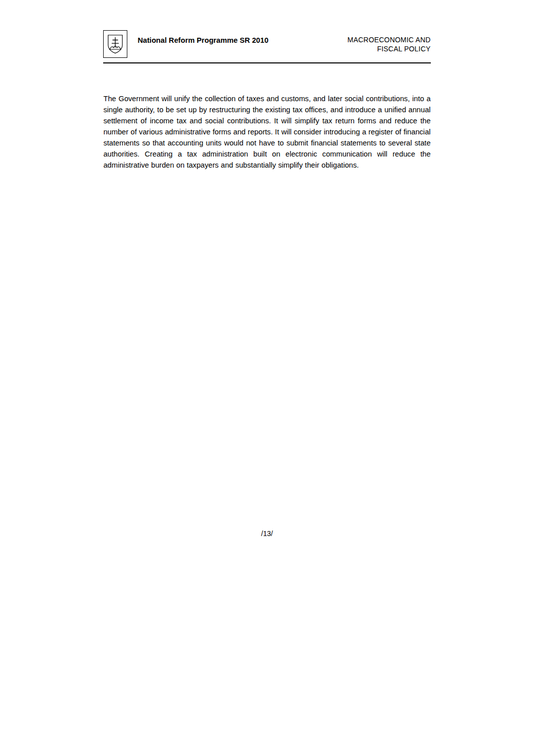National Reform Programme SR 2010
MACROECONOMIC AND
FISCAL POLICY
The Government will unify the collection of taxes and customs, and later social contributions, into a single authority, to be set up by restructuring the existing tax offices, and introduce a unified annual settlement of income tax and social contributions. It will simplify tax return forms and reduce the number of various administrative forms and reports. It will consider introducing a register of financial statements so that accounting units would not have to submit financial statements to several state authorities. Creating a tax administration built on electronic communication will reduce the administrative burden on taxpayers and substantially simplify their obligations.
/13/